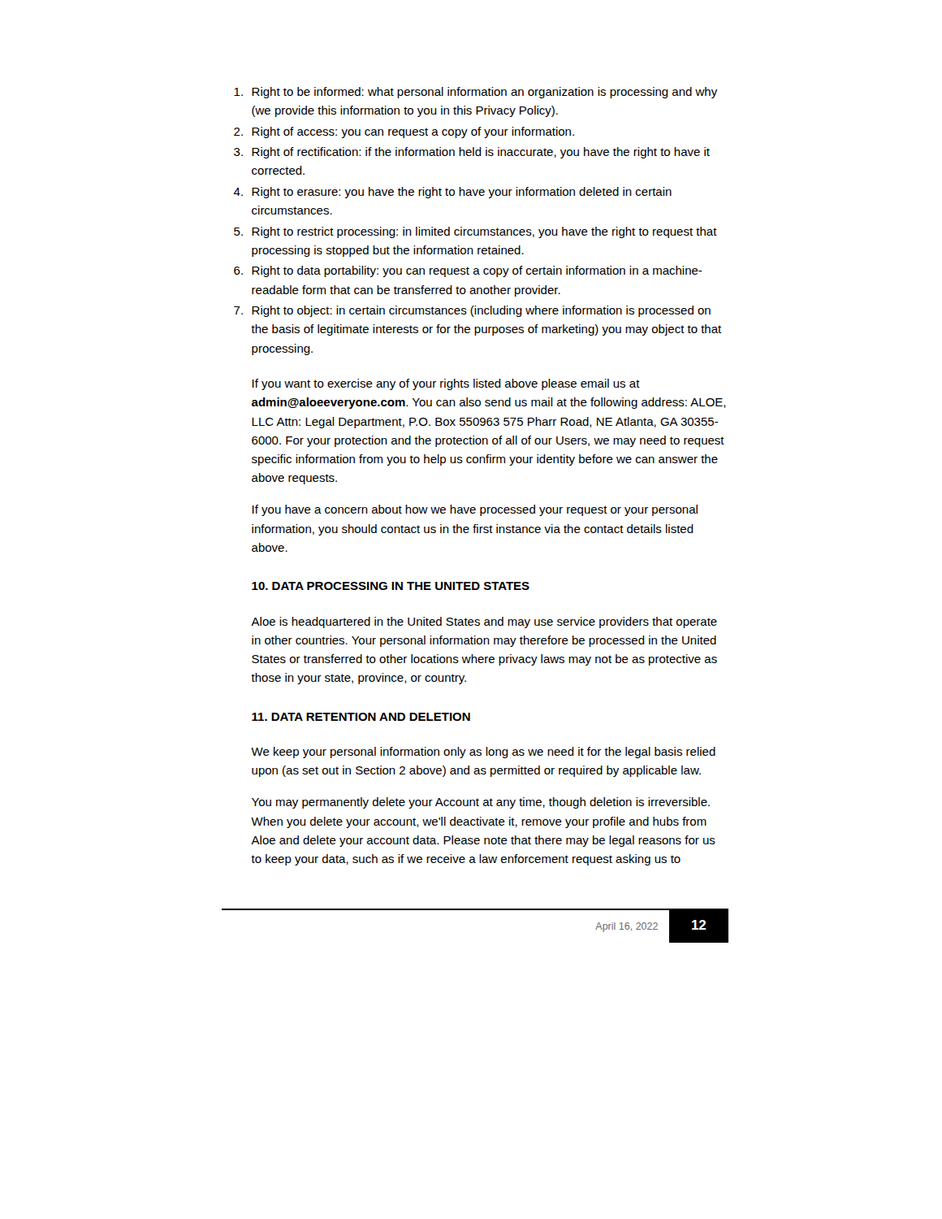Right to be informed: what personal information an organization is processing and why (we provide this information to you in this Privacy Policy).
Right of access: you can request a copy of your information.
Right of rectification: if the information held is inaccurate, you have the right to have it corrected.
Right to erasure: you have the right to have your information deleted in certain circumstances.
Right to restrict processing: in limited circumstances, you have the right to request that processing is stopped but the information retained.
Right to data portability: you can request a copy of certain information in a machine-readable form that can be transferred to another provider.
Right to object: in certain circumstances (including where information is processed on the basis of legitimate interests or for the purposes of marketing) you may object to that processing.
If you want to exercise any of your rights listed above please email us at admin@aloeeveryone.com. You can also send us mail at the following address: ALOE, LLC Attn: Legal Department, P.O. Box 550963 575 Pharr Road, NE Atlanta, GA 30355-6000. For your protection and the protection of all of our Users, we may need to request specific information from you to help us confirm your identity before we can answer the above requests.
If you have a concern about how we have processed your request or your personal information, you should contact us in the first instance via the contact details listed above.
10. DATA PROCESSING IN THE UNITED STATES
Aloe is headquartered in the United States and may use service providers that operate in other countries. Your personal information may therefore be processed in the United States or transferred to other locations where privacy laws may not be as protective as those in your state, province, or country.
11. DATA RETENTION AND DELETION
We keep your personal information only as long as we need it for the legal basis relied upon (as set out in Section 2 above) and as permitted or required by applicable law.
You may permanently delete your Account at any time, though deletion is irreversible. When you delete your account, we'll deactivate it, remove your profile and hubs from Aloe and delete your account data. Please note that there may be legal reasons for us to keep your data, such as if we receive a law enforcement request asking us to
April 16, 2022
12